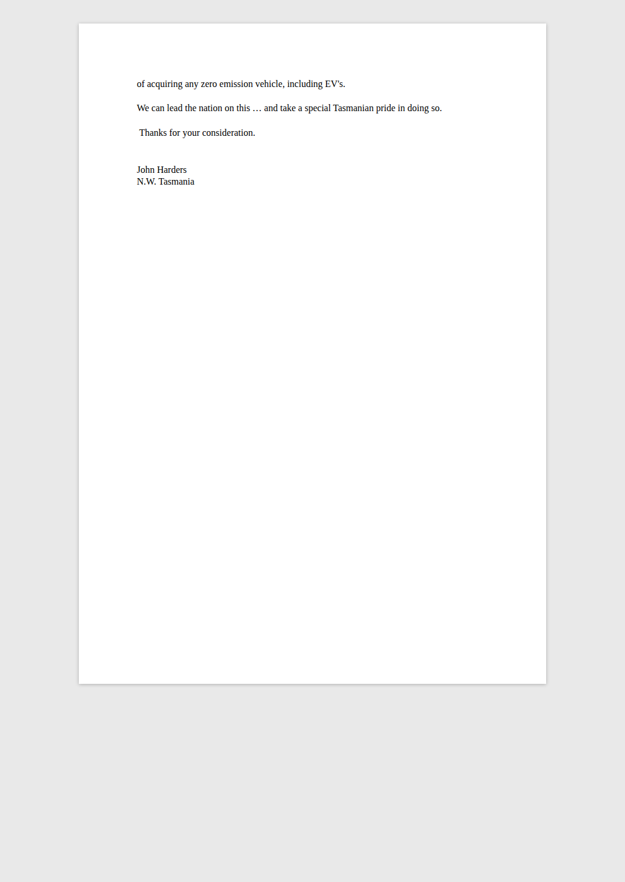of acquiring any zero emission vehicle, including EV's.
We can lead the nation on this … and take a special Tasmanian pride in doing so.
Thanks for your consideration.
John Harders
N.W. Tasmania